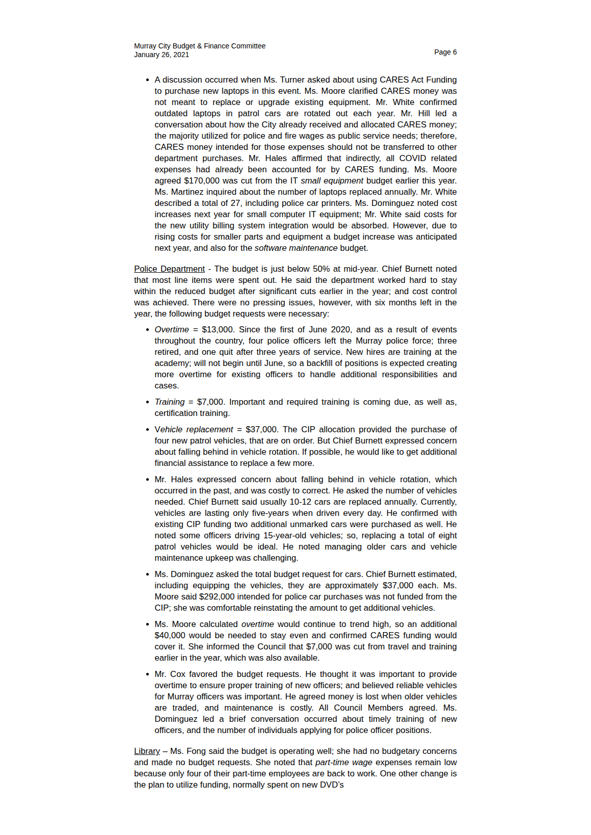Murray City Budget & Finance Committee
January 26, 2021
Page 6
A discussion occurred when Ms. Turner asked about using CARES Act Funding to purchase new laptops in this event. Ms. Moore clarified CARES money was not meant to replace or upgrade existing equipment. Mr. White confirmed outdated laptops in patrol cars are rotated out each year. Mr. Hill led a conversation about how the City already received and allocated CARES money; the majority utilized for police and fire wages as public service needs; therefore, CARES money intended for those expenses should not be transferred to other department purchases. Mr. Hales affirmed that indirectly, all COVID related expenses had already been accounted for by CARES funding. Ms. Moore agreed $170,000 was cut from the IT small equipment budget earlier this year. Ms. Martinez inquired about the number of laptops replaced annually. Mr. White described a total of 27, including police car printers. Ms. Dominguez noted cost increases next year for small computer IT equipment; Mr. White said costs for the new utility billing system integration would be absorbed. However, due to rising costs for smaller parts and equipment a budget increase was anticipated next year, and also for the software maintenance budget.
Police Department - The budget is just below 50% at mid-year. Chief Burnett noted that most line items were spent out. He said the department worked hard to stay within the reduced budget after significant cuts earlier in the year; and cost control was achieved. There were no pressing issues, however, with six months left in the year, the following budget requests were necessary:
Overtime = $13,000. Since the first of June 2020, and as a result of events throughout the country, four police officers left the Murray police force; three retired, and one quit after three years of service. New hires are training at the academy; will not begin until June, so a backfill of positions is expected creating more overtime for existing officers to handle additional responsibilities and cases.
Training = $7,000. Important and required training is coming due, as well as, certification training.
Vehicle replacement = $37,000. The CIP allocation provided the purchase of four new patrol vehicles, that are on order. But Chief Burnett expressed concern about falling behind in vehicle rotation. If possible, he would like to get additional financial assistance to replace a few more.
Mr. Hales expressed concern about falling behind in vehicle rotation, which occurred in the past, and was costly to correct. He asked the number of vehicles needed. Chief Burnett said usually 10-12 cars are replaced annually. Currently, vehicles are lasting only five-years when driven every day. He confirmed with existing CIP funding two additional unmarked cars were purchased as well. He noted some officers driving 15-year-old vehicles; so, replacing a total of eight patrol vehicles would be ideal. He noted managing older cars and vehicle maintenance upkeep was challenging.
Ms. Dominguez asked the total budget request for cars. Chief Burnett estimated, including equipping the vehicles, they are approximately $37,000 each. Ms. Moore said $292,000 intended for police car purchases was not funded from the CIP; she was comfortable reinstating the amount to get additional vehicles.
Ms. Moore calculated overtime would continue to trend high, so an additional $40,000 would be needed to stay even and confirmed CARES funding would cover it. She informed the Council that $7,000 was cut from travel and training earlier in the year, which was also available.
Mr. Cox favored the budget requests. He thought it was important to provide overtime to ensure proper training of new officers; and believed reliable vehicles for Murray officers was important. He agreed money is lost when older vehicles are traded, and maintenance is costly. All Council Members agreed. Ms. Dominguez led a brief conversation occurred about timely training of new officers, and the number of individuals applying for police officer positions.
Library – Ms. Fong said the budget is operating well; she had no budgetary concerns and made no budget requests. She noted that part-time wage expenses remain low because only four of their part-time employees are back to work. One other change is the plan to utilize funding, normally spent on new DVD’s